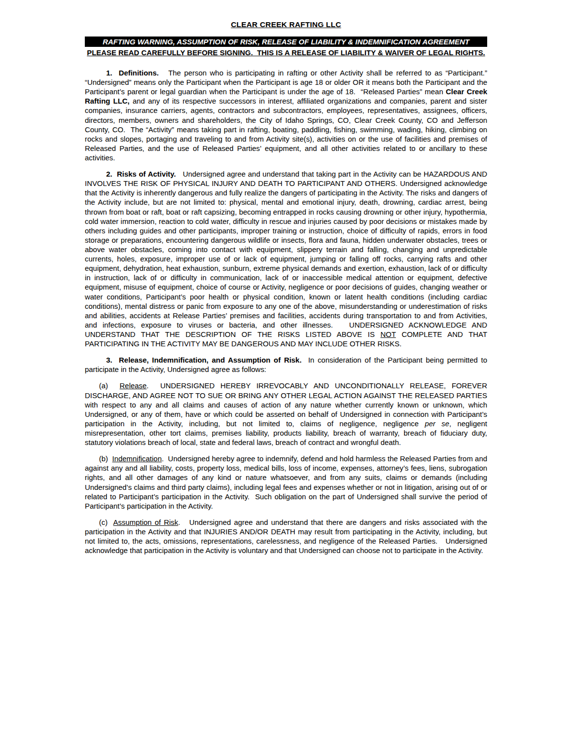CLEAR CREEK RAFTING LLC
RAFTING WARNING, ASSUMPTION OF RISK, RELEASE OF LIABILITY & INDEMNIFICATION AGREEMENT PLEASE READ CAREFULLY BEFORE SIGNING. THIS IS A RELEASE OF LIABILITY & WAIVER OF LEGAL RIGHTS.
1. Definitions. The person who is participating in rafting or other Activity shall be referred to as “Participant.” “Undersigned” means only the Participant when the Participant is age 18 or older OR it means both the Participant and the Participant’s parent or legal guardian when the Participant is under the age of 18. “Released Parties” mean Clear Creek Rafting LLC, and any of its respective successors in interest, affiliated organizations and companies, parent and sister companies, insurance carriers, agents, contractors and subcontractors, employees, representatives, assignees, officers, directors, members, owners and shareholders, the City of Idaho Springs, CO, Clear Creek County, CO and Jefferson County, CO. The “Activity” means taking part in rafting, boating, paddling, fishing, swimming, wading, hiking, climbing on rocks and slopes, portaging and traveling to and from Activity site(s), activities on or the use of facilities and premises of Released Parties, and the use of Released Parties’ equipment, and all other activities related to or ancillary to these activities.
2. Risks of Activity. Undersigned agree and understand that taking part in the Activity can be HAZARDOUS AND INVOLVES THE RISK OF PHYSICAL INJURY AND DEATH TO PARTICIPANT AND OTHERS. Undersigned acknowledge that the Activity is inherently dangerous and fully realize the dangers of participating in the Activity. The risks and dangers of the Activity include, but are not limited to: physical, mental and emotional injury, death, drowning, cardiac arrest, being thrown from boat or raft, boat or raft capsizing, becoming entrapped in rocks causing drowning or other injury, hypothermia, cold water immersion, reaction to cold water, difficulty in rescue and injuries caused by poor decisions or mistakes made by others including guides and other participants, improper training or instruction, choice of difficulty of rapids, errors in food storage or preparations, encountering dangerous wildlife or insects, flora and fauna, hidden underwater obstacles, trees or above water obstacles, coming into contact with equipment, slippery terrain and falling, changing and unpredictable currents, holes, exposure, improper use of or lack of equipment, jumping or falling off rocks, carrying rafts and other equipment, dehydration, heat exhaustion, sunburn, extreme physical demands and exertion, exhaustion, lack of or difficulty in instruction, lack of or difficulty in communication, lack of or inaccessible medical attention or equipment, defective equipment, misuse of equipment, choice of course or Activity, negligence or poor decisions of guides, changing weather or water conditions, Participant’s poor health or physical condition, known or latent health conditions (including cardiac conditions), mental distress or panic from exposure to any one of the above, misunderstanding or underestimation of risks and abilities, accidents at Release Parties’ premises and facilities, accidents during transportation to and from Activities, and infections, exposure to viruses or bacteria, and other illnesses. UNDERSIGNED ACKNOWLEDGE AND UNDERSTAND THAT THE DESCRIPTION OF THE RISKS LISTED ABOVE IS NOT COMPLETE AND THAT PARTICIPATING IN THE ACTIVITY MAY BE DANGEROUS AND MAY INCLUDE OTHER RISKS.
3. Release, Indemnification, and Assumption of Risk. In consideration of the Participant being permitted to participate in the Activity, Undersigned agree as follows:
(a) Release. UNDERSIGNED HEREBY IRREVOCABLY AND UNCONDITIONALLY RELEASE, FOREVER DISCHARGE, AND AGREE NOT TO SUE OR BRING ANY OTHER LEGAL ACTION AGAINST THE RELEASED PARTIES with respect to any and all claims and causes of action of any nature whether currently known or unknown, which Undersigned, or any of them, have or which could be asserted on behalf of Undersigned in connection with Participant’s participation in the Activity, including, but not limited to, claims of negligence, negligence per se, negligent misrepresentation, other tort claims, premises liability, products liability, breach of warranty, breach of fiduciary duty, statutory violations breach of local, state and federal laws, breach of contract and wrongful death.
(b) Indemnification. Undersigned hereby agree to indemnify, defend and hold harmless the Released Parties from and against any and all liability, costs, property loss, medical bills, loss of income, expenses, attorney’s fees, liens, subrogation rights, and all other damages of any kind or nature whatsoever, and from any suits, claims or demands (including Undersigned’s claims and third party claims), including legal fees and expenses whether or not in litigation, arising out of or related to Participant’s participation in the Activity. Such obligation on the part of Undersigned shall survive the period of Participant’s participation in the Activity.
(c) Assumption of Risk. Undersigned agree and understand that there are dangers and risks associated with the participation in the Activity and that INJURIES AND/OR DEATH may result from participating in the Activity, including, but not limited to, the acts, omissions, representations, carelessness, and negligence of the Released Parties. Undersigned acknowledge that participation in the Activity is voluntary and that Undersigned can choose not to participate in the Activity.